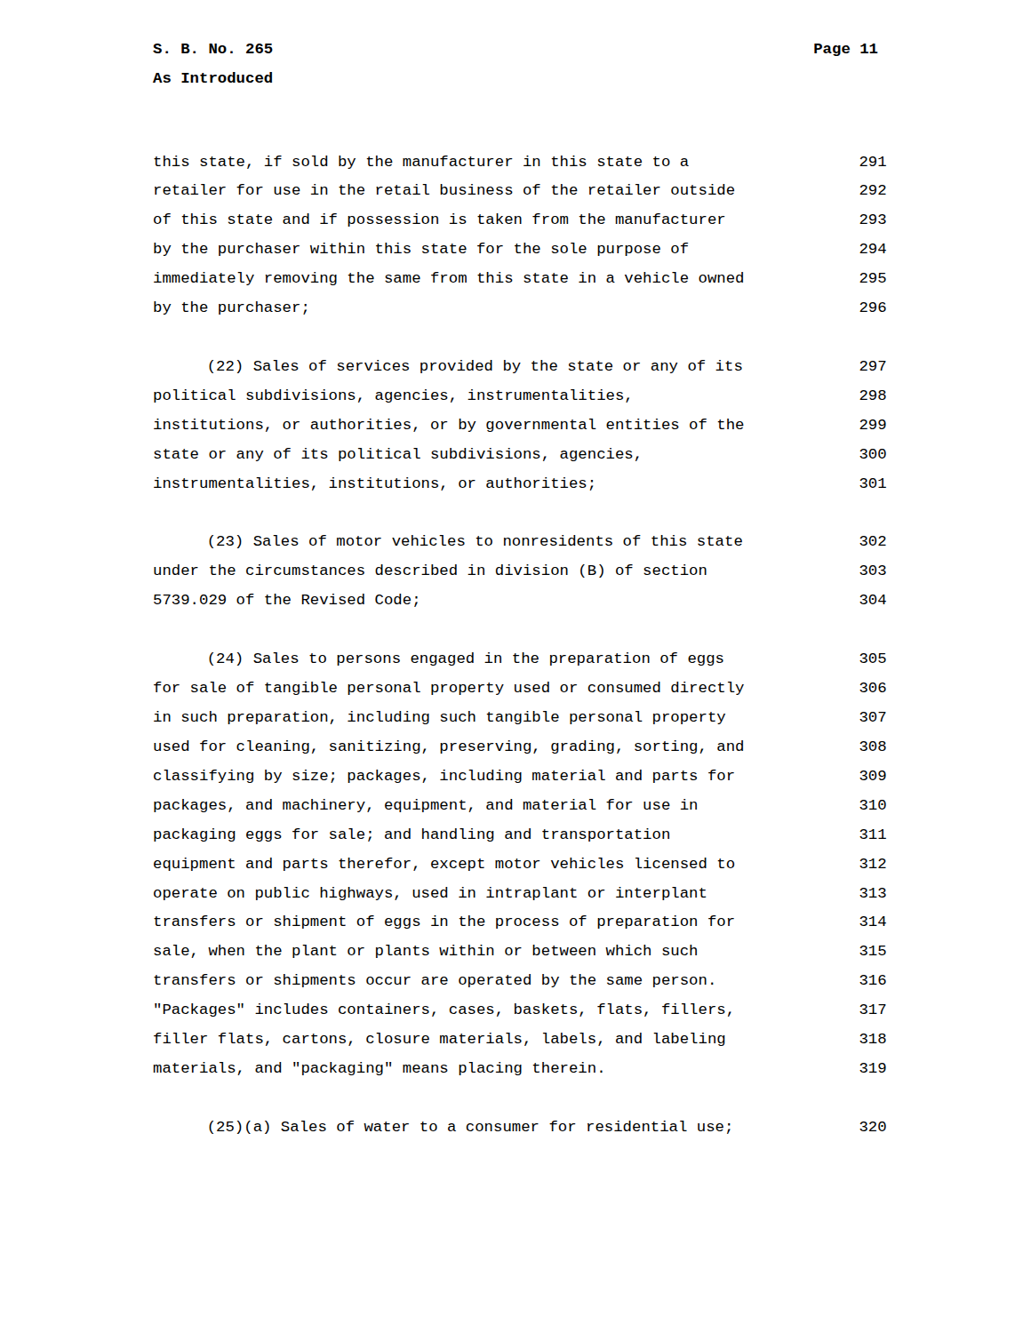S. B. No. 265As Introduced
Page 11
291 292 293 294 295 296 297 298 299 300 301 302 303 304 305 306 307 308 309 310 311 312 313 314 315 316 317 318 319 320
this state, if sold by the manufacturer in this state to a retailer for use in the retail business of the retailer outside of this state and if possession is taken from the manufacturer by the purchaser within this state for the sole purpose of immediately removing the same from this state in a vehicle owned by the purchaser;
(22) Sales of services provided by the state or any of its political subdivisions, agencies, instrumentalities, institutions, or authorities, or by governmental entities of the state or any of its political subdivisions, agencies, instrumentalities, institutions, or authorities;
(23) Sales of motor vehicles to nonresidents of this state under the circumstances described in division (B) of section 5739.029 of the Revised Code;
(24) Sales to persons engaged in the preparation of eggs for sale of tangible personal property used or consumed directly in such preparation, including such tangible personal property used for cleaning, sanitizing, preserving, grading, sorting, and classifying by size; packages, including material and parts for packages, and machinery, equipment, and material for use in packaging eggs for sale; and handling and transportation equipment and parts therefor, except motor vehicles licensed to operate on public highways, used in intraplant or interplant transfers or shipment of eggs in the process of preparation for sale, when the plant or plants within or between which such transfers or shipments occur are operated by the same person. "Packages" includes containers, cases, baskets, flats, fillers, filler flats, cartons, closure materials, labels, and labeling materials, and "packaging" means placing therein.
(25)(a) Sales of water to a consumer for residential use;